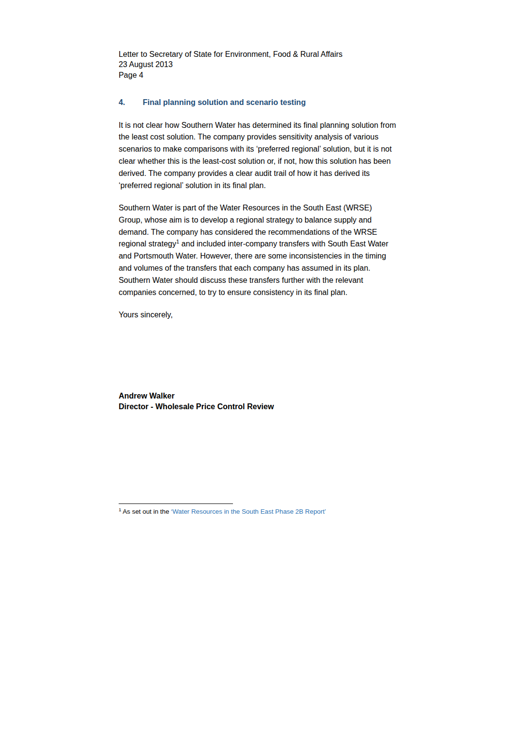Letter to Secretary of State for Environment, Food & Rural Affairs
23 August 2013
Page 4
4. Final planning solution and scenario testing
It is not clear how Southern Water has determined its final planning solution from the least cost solution. The company provides sensitivity analysis of various scenarios to make comparisons with its ‘preferred regional’ solution, but it is not clear whether this is the least-cost solution or, if not, how this solution has been derived. The company provides a clear audit trail of how it has derived its ‘preferred regional’ solution in its final plan.
Southern Water is part of the Water Resources in the South East (WRSE) Group, whose aim is to develop a regional strategy to balance supply and demand. The company has considered the recommendations of the WRSE regional strategy1 and included inter-company transfers with South East Water and Portsmouth Water. However, there are some inconsistencies in the timing and volumes of the transfers that each company has assumed in its plan. Southern Water should discuss these transfers further with the relevant companies concerned, to try to ensure consistency in its final plan.
Yours sincerely,
Andrew Walker
Director - Wholesale Price Control Review
1 As set out in the ‘Water Resources in the South East Phase 2B Report’